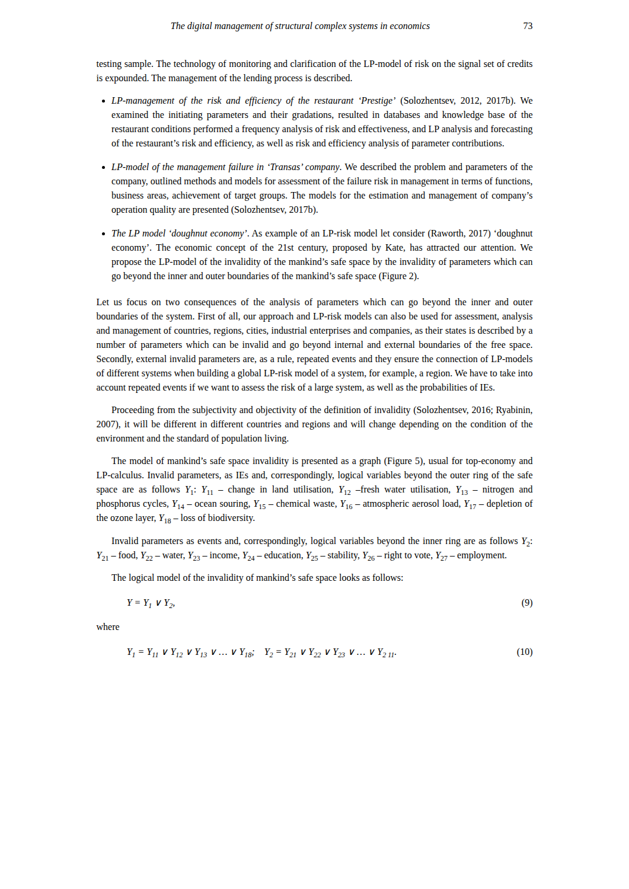The digital management of structural complex systems in economics 73
testing sample. The technology of monitoring and clarification of the LP-model of risk on the signal set of credits is expounded. The management of the lending process is described.
LP-management of the risk and efficiency of the restaurant ‘Prestige’ (Solozhentsev, 2012, 2017b). We examined the initiating parameters and their gradations, resulted in databases and knowledge base of the restaurant conditions performed a frequency analysis of risk and effectiveness, and LP analysis and forecasting of the restaurant’s risk and efficiency, as well as risk and efficiency analysis of parameter contributions.
LP-model of the management failure in ‘Transas’ company. We described the problem and parameters of the company, outlined methods and models for assessment of the failure risk in management in terms of functions, business areas, achievement of target groups. The models for the estimation and management of company’s operation quality are presented (Solozhentsev, 2017b).
The LP model ‘doughnut economy’. As example of an LP-risk model let consider (Raworth, 2017) ‘doughnut economy’. The economic concept of the 21st century, proposed by Kate, has attracted our attention. We propose the LP-model of the invalidity of the mankind’s safe space by the invalidity of parameters which can go beyond the inner and outer boundaries of the mankind’s safe space (Figure 2).
Let us focus on two consequences of the analysis of parameters which can go beyond the inner and outer boundaries of the system. First of all, our approach and LP-risk models can also be used for assessment, analysis and management of countries, regions, cities, industrial enterprises and companies, as their states is described by a number of parameters which can be invalid and go beyond internal and external boundaries of the free space. Secondly, external invalid parameters are, as a rule, repeated events and they ensure the connection of LP-models of different systems when building a global LP-risk model of a system, for example, a region. We have to take into account repeated events if we want to assess the risk of a large system, as well as the probabilities of IEs.
Proceeding from the subjectivity and objectivity of the definition of invalidity (Solozhentsev, 2016; Ryabinin, 2007), it will be different in different countries and regions and will change depending on the condition of the environment and the standard of population living.
The model of mankind’s safe space invalidity is presented as a graph (Figure 5), usual for top-economy and LP-calculus. Invalid parameters, as IEs and, correspondingly, logical variables beyond the outer ring of the safe space are as follows Y1: Y11 – change in land utilisation, Y12 –fresh water utilisation, Y13 – nitrogen and phosphorus cycles, Y14 – ocean souring, Y15 – chemical waste, Y16 – atmospheric aerosol load, Y17 – depletion of the ozone layer, Y18 – loss of biodiversity.
Invalid parameters as events and, correspondingly, logical variables beyond the inner ring are as follows Y2: Y21 – food, Y22 – water, Y23 – income, Y24 – education, Y25 – stability, Y26 – right to vote, Y27 – employment.
The logical model of the invalidity of mankind’s safe space looks as follows:
Y = Y1 ∨ Y2, (9)
where
Y1 = Y11 ∨ Y12 ∨ Y13 ∨ … ∨ Y18; Y2 = Y21 ∨ Y22 ∨ Y23 ∨ … ∨ Y2 11. (10)